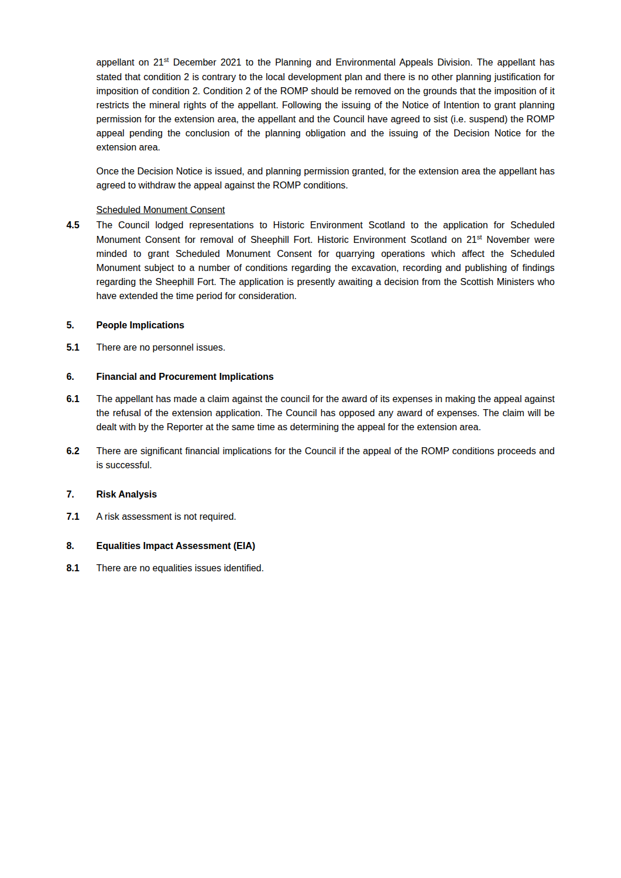appellant on 21st December 2021 to the Planning and Environmental Appeals Division. The appellant has stated that condition 2 is contrary to the local development plan and there is no other planning justification for imposition of condition 2. Condition 2 of the ROMP should be removed on the grounds that the imposition of it restricts the mineral rights of the appellant. Following the issuing of the Notice of Intention to grant planning permission for the extension area, the appellant and the Council have agreed to sist (i.e. suspend) the ROMP appeal pending the conclusion of the planning obligation and the issuing of the Decision Notice for the extension area.
Once the Decision Notice is issued, and planning permission granted, for the extension area the appellant has agreed to withdraw the appeal against the ROMP conditions.
Scheduled Monument Consent
4.5
The Council lodged representations to Historic Environment Scotland to the application for Scheduled Monument Consent for removal of Sheephill Fort. Historic Environment Scotland on 21st November were minded to grant Scheduled Monument Consent for quarrying operations which affect the Scheduled Monument subject to a number of conditions regarding the excavation, recording and publishing of findings regarding the Sheephill Fort. The application is presently awaiting a decision from the Scottish Ministers who have extended the time period for consideration.
5.
People Implications
5.1
There are no personnel issues.
6.
Financial and Procurement Implications
6.1
The appellant has made a claim against the council for the award of its expenses in making the appeal against the refusal of the extension application. The Council has opposed any award of expenses. The claim will be dealt with by the Reporter at the same time as determining the appeal for the extension area.
6.2
There are significant financial implications for the Council if the appeal of the ROMP conditions proceeds and is successful.
7.
Risk Analysis
7.1
A risk assessment is not required.
8.
Equalities Impact Assessment (EIA)
8.1
There are no equalities issues identified.